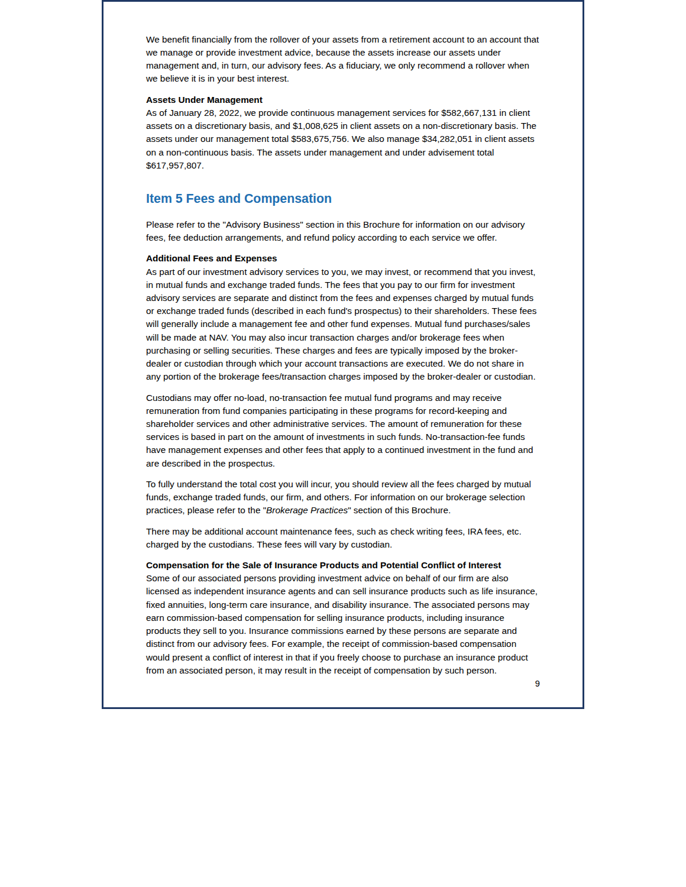We benefit financially from the rollover of your assets from a retirement account to an account that we manage or provide investment advice, because the assets increase our assets under management and, in turn, our advisory fees. As a fiduciary, we only recommend a rollover when we believe it is in your best interest.
Assets Under Management
As of January 28, 2022, we provide continuous management services for $582,667,131 in client assets on a discretionary basis, and $1,008,625 in client assets on a non-discretionary basis. The assets under our management total $583,675,756. We also manage $34,282,051 in client assets on a non-continuous basis. The assets under management and under advisement total $617,957,807.
Item 5 Fees and Compensation
Please refer to the "Advisory Business" section in this Brochure for information on our advisory fees, fee deduction arrangements, and refund policy according to each service we offer.
Additional Fees and Expenses
As part of our investment advisory services to you, we may invest, or recommend that you invest, in mutual funds and exchange traded funds. The fees that you pay to our firm for investment advisory services are separate and distinct from the fees and expenses charged by mutual funds or exchange traded funds (described in each fund's prospectus) to their shareholders. These fees will generally include a management fee and other fund expenses. Mutual fund purchases/sales will be made at NAV. You may also incur transaction charges and/or brokerage fees when purchasing or selling securities. These charges and fees are typically imposed by the broker-dealer or custodian through which your account transactions are executed. We do not share in any portion of the brokerage fees/transaction charges imposed by the broker-dealer or custodian.
Custodians may offer no-load, no-transaction fee mutual fund programs and may receive remuneration from fund companies participating in these programs for record-keeping and shareholder services and other administrative services. The amount of remuneration for these services is based in part on the amount of investments in such funds. No-transaction-fee funds have management expenses and other fees that apply to a continued investment in the fund and are described in the prospectus.
To fully understand the total cost you will incur, you should review all the fees charged by mutual funds, exchange traded funds, our firm, and others. For information on our brokerage selection practices, please refer to the "Brokerage Practices" section of this Brochure.
There may be additional account maintenance fees, such as check writing fees, IRA fees, etc. charged by the custodians. These fees will vary by custodian.
Compensation for the Sale of Insurance Products and Potential Conflict of Interest
Some of our associated persons providing investment advice on behalf of our firm are also licensed as independent insurance agents and can sell insurance products such as life insurance, fixed annuities, long-term care insurance, and disability insurance. The associated persons may earn commission-based compensation for selling insurance products, including insurance products they sell to you. Insurance commissions earned by these persons are separate and distinct from our advisory fees. For example, the receipt of commission-based compensation would present a conflict of interest in that if you freely choose to purchase an insurance product from an associated person, it may result in the receipt of compensation by such person.
9